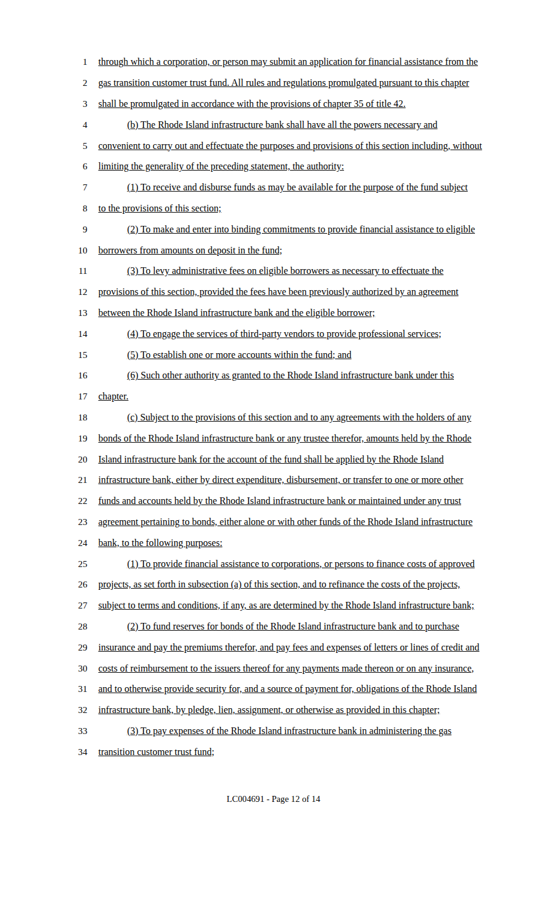| 1 | through which a corporation, or person may submit an application for financial assistance from the |
| 2 | gas transition customer trust fund. All rules and regulations promulgated pursuant to this chapter |
| 3 | shall be promulgated in accordance with the provisions of chapter 35 of title 42. |
| 4 | (b) The Rhode Island infrastructure bank shall have all the powers necessary and |
| 5 | convenient to carry out and effectuate the purposes and provisions of this section including, without |
| 6 | limiting the generality of the preceding statement, the authority: |
| 7 | (1) To receive and disburse funds as may be available for the purpose of the fund subject |
| 8 | to the provisions of this section; |
| 9 | (2) To make and enter into binding commitments to provide financial assistance to eligible |
| 10 | borrowers from amounts on deposit in the fund; |
| 11 | (3) To levy administrative fees on eligible borrowers as necessary to effectuate the |
| 12 | provisions of this section, provided the fees have been previously authorized by an agreement |
| 13 | between the Rhode Island infrastructure bank and the eligible borrower; |
| 14 | (4) To engage the services of third-party vendors to provide professional services; |
| 15 | (5) To establish one or more accounts within the fund; and |
| 16 | (6) Such other authority as granted to the Rhode Island infrastructure bank under this |
| 17 | chapter. |
| 18 | (c) Subject to the provisions of this section and to any agreements with the holders of any |
| 19 | bonds of the Rhode Island infrastructure bank or any trustee therefor, amounts held by the Rhode |
| 20 | Island infrastructure bank for the account of the fund shall be applied by the Rhode Island |
| 21 | infrastructure bank, either by direct expenditure, disbursement, or transfer to one or more other |
| 22 | funds and accounts held by the Rhode Island infrastructure bank or maintained under any trust |
| 23 | agreement pertaining to bonds, either alone or with other funds of the Rhode Island infrastructure |
| 24 | bank, to the following purposes: |
| 25 | (1) To provide financial assistance to corporations, or persons to finance costs of approved |
| 26 | projects, as set forth in subsection (a) of this section, and to refinance the costs of the projects, |
| 27 | subject to terms and conditions, if any, as are determined by the Rhode Island infrastructure bank; |
| 28 | (2) To fund reserves for bonds of the Rhode Island infrastructure bank and to purchase |
| 29 | insurance and pay the premiums therefor, and pay fees and expenses of letters or lines of credit and |
| 30 | costs of reimbursement to the issuers thereof for any payments made thereon or on any insurance, |
| 31 | and to otherwise provide security for, and a source of payment for, obligations of the Rhode Island |
| 32 | infrastructure bank, by pledge, lien, assignment, or otherwise as provided in this chapter; |
| 33 | (3) To pay expenses of the Rhode Island infrastructure bank in administering the gas |
| 34 | transition customer trust fund; |
LC004691 - Page 12 of 14